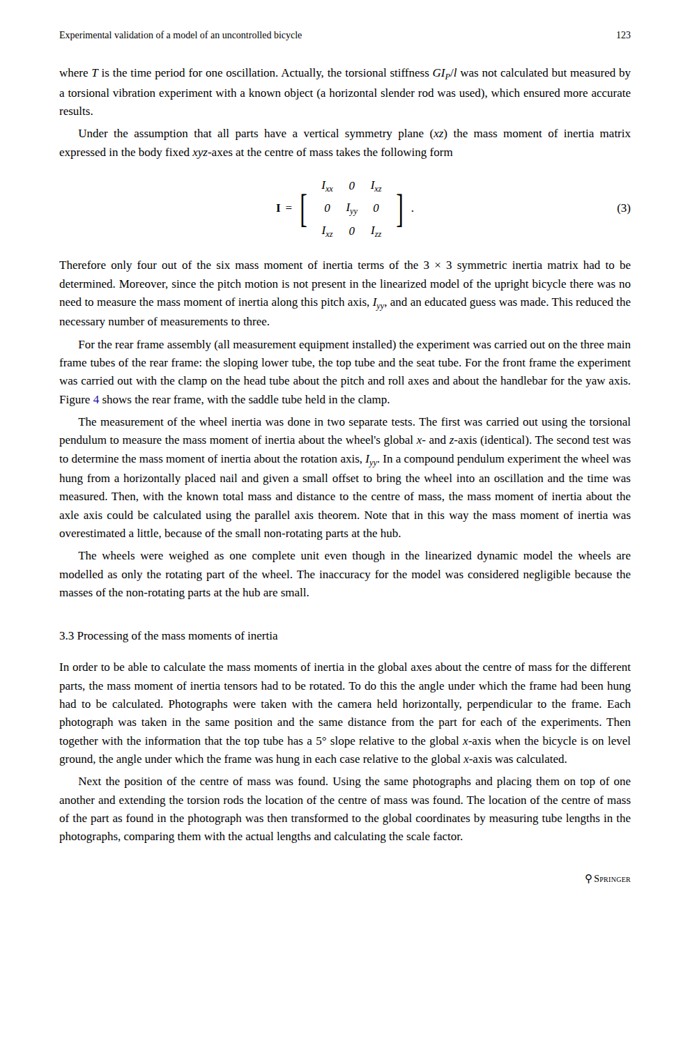Experimental validation of a model of an uncontrolled bicycle 123
where T is the time period for one oscillation. Actually, the torsional stiffness GIP/l was not calculated but measured by a torsional vibration experiment with a known object (a horizontal slender rod was used), which ensured more accurate results.
Under the assumption that all parts have a vertical symmetry plane (xz) the mass moment of inertia matrix expressed in the body fixed xyz-axes at the centre of mass takes the following form
I = [
| I xx | 0 | I xz |
| 0 | I yy | 0 |
| I xz | 0 | I zz |
] .
(3)
Therefore only four out of the six mass moment of inertia terms of the 3 × 3 symmetric inertia matrix had to be determined. Moreover, since the pitch motion is not present in the linearized model of the upright bicycle there was no need to measure the mass moment of inertia along this pitch axis, Iyy, and an educated guess was made. This reduced the necessary number of measurements to three.
For the rear frame assembly (all measurement equipment installed) the experiment was carried out on the three main frame tubes of the rear frame: the sloping lower tube, the top tube and the seat tube. For the front frame the experiment was carried out with the clamp on the head tube about the pitch and roll axes and about the handlebar for the yaw axis. Figure 4 shows the rear frame, with the saddle tube held in the clamp.
The measurement of the wheel inertia was done in two separate tests. The first was carried out using the torsional pendulum to measure the mass moment of inertia about the wheel's global x- and z-axis (identical). The second test was to determine the mass moment of inertia about the rotation axis, Iyy. In a compound pendulum experiment the wheel was hung from a horizontally placed nail and given a small offset to bring the wheel into an oscillation and the time was measured. Then, with the known total mass and distance to the centre of mass, the mass moment of inertia about the axle axis could be calculated using the parallel axis theorem. Note that in this way the mass moment of inertia was overestimated a little, because of the small non-rotating parts at the hub.
The wheels were weighed as one complete unit even though in the linearized dynamic model the wheels are modelled as only the rotating part of the wheel. The inaccuracy for the model was considered negligible because the masses of the non-rotating parts at the hub are small.
3.3 Processing of the mass moments of inertia
In order to be able to calculate the mass moments of inertia in the global axes about the centre of mass for the different parts, the mass moment of inertia tensors had to be rotated. To do this the angle under which the frame had been hung had to be calculated. Photographs were taken with the camera held horizontally, perpendicular to the frame. Each photograph was taken in the same position and the same distance from the part for each of the experiments. Then together with the information that the top tube has a 5° slope relative to the global x-axis when the bicycle is on level ground, the angle under which the frame was hung in each case relative to the global x-axis was calculated.
Next the position of the centre of mass was found. Using the same photographs and placing them on top of one another and extending the torsion rods the location of the centre of mass was found. The location of the centre of mass of the part as found in the photograph was then transformed to the global coordinates by measuring tube lengths in the photographs, comparing them with the actual lengths and calculating the scale factor.
⚲Springer